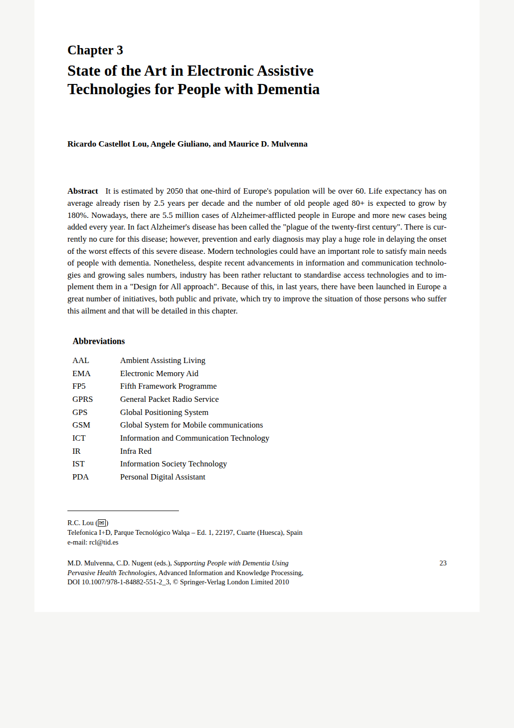Chapter 3
State of the Art in Electronic Assistive
Technologies for People with Dementia
Ricardo Castellot Lou, Angele Giuliano, and Maurice D. Mulvenna
Abstract It is estimated by 2050 that one-third of Europe's population will be over 60. Life expectancy has on average already risen by 2.5 years per decade and the number of old people aged 80+ is expected to grow by 180%. Nowadays, there are 5.5 million cases of Alzheimer-afflicted people in Europe and more new cases being added every year. In fact Alzheimer's disease has been called the "plague of the twenty-first century". There is currently no cure for this disease; however, prevention and early diagnosis may play a huge role in delaying the onset of the worst effects of this severe disease. Modern technologies could have an important role to satisfy main needs of people with dementia. Nonetheless, despite recent advancements in information and communication technologies and growing sales numbers, industry has been rather reluctant to standardise access technologies and to implement them in a "Design for All approach". Because of this, in last years, there have been launched in Europe a great number of initiatives, both public and private, which try to improve the situation of those persons who suffer this ailment and that will be detailed in this chapter.
Abbreviations
| AAL | Ambient Assisting Living |
| EMA | Electronic Memory Aid |
| FP5 | Fifth Framework Programme |
| GPRS | General Packet Radio Service |
| GPS | Global Positioning System |
| GSM | Global System for Mobile communications |
| ICT | Information and Communication Technology |
| IR | Infra Red |
| IST | Information Society Technology |
| PDA | Personal Digital Assistant |
R.C. Lou (✉)
Telefonica I+D, Parque Tecnológico Walqa – Ed. 1, 22197, Cuarte (Huesca), Spain
e-mail: rcl@tid.es
23 M.D. Mulvenna, C.D. Nugent (eds.), Supporting People with Dementia Using
Pervasive Health Technologies, Advanced Information and Knowledge Processing,
DOI 10.1007/978-1-84882-551-2_3, © Springer-Verlag London Limited 2010